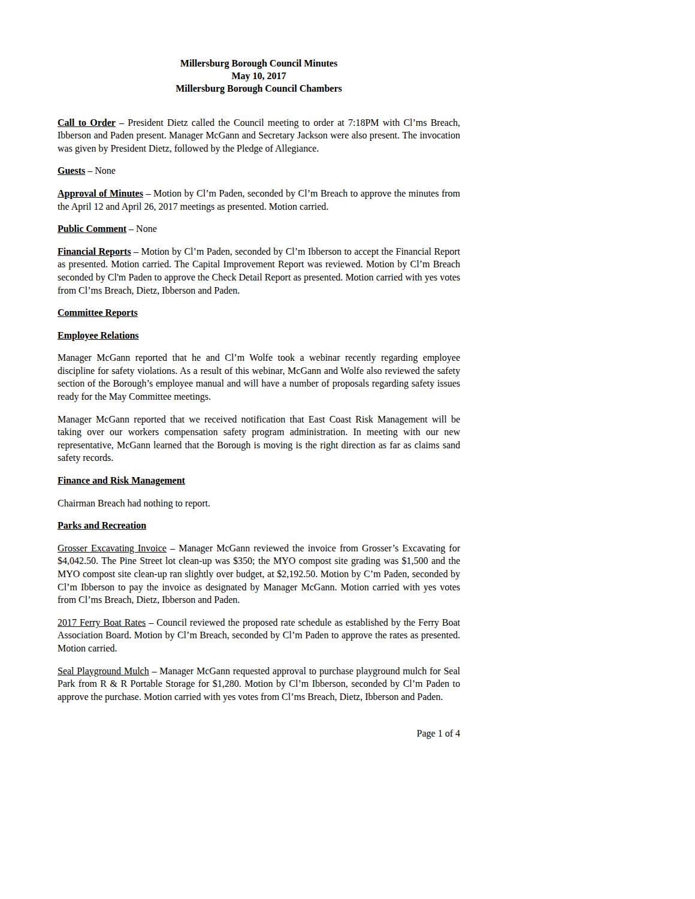Millersburg Borough Council Minutes
May 10, 2017
Millersburg Borough Council Chambers
Call to Order – President Dietz called the Council meeting to order at 7:18PM with Cl’ms Breach, Ibberson and Paden present. Manager McGann and Secretary Jackson were also present. The invocation was given by President Dietz, followed by the Pledge of Allegiance.
Guests – None
Approval of Minutes – Motion by Cl’m Paden, seconded by Cl’m Breach to approve the minutes from the April 12 and April 26, 2017 meetings as presented. Motion carried.
Public Comment – None
Financial Reports – Motion by Cl’m Paden, seconded by Cl’m Ibberson to accept the Financial Report as presented. Motion carried. The Capital Improvement Report was reviewed. Motion by Cl’m Breach seconded by Cl'm Paden to approve the Check Detail Report as presented. Motion carried with yes votes from Cl’ms Breach, Dietz, Ibberson and Paden.
Committee Reports
Employee Relations
Manager McGann reported that he and Cl’m Wolfe took a webinar recently regarding employee discipline for safety violations. As a result of this webinar, McGann and Wolfe also reviewed the safety section of the Borough’s employee manual and will have a number of proposals regarding safety issues ready for the May Committee meetings.
Manager McGann reported that we received notification that East Coast Risk Management will be taking over our workers compensation safety program administration. In meeting with our new representative, McGann learned that the Borough is moving is the right direction as far as claims sand safety records.
Finance and Risk Management
Chairman Breach had nothing to report.
Parks and Recreation
Grosser Excavating Invoice – Manager McGann reviewed the invoice from Grosser’s Excavating for $4,042.50. The Pine Street lot clean-up was $350; the MYO compost site grading was $1,500 and the MYO compost site clean-up ran slightly over budget, at $2,192.50. Motion by C’m Paden, seconded by Cl’m Ibberson to pay the invoice as designated by Manager McGann. Motion carried with yes votes from Cl’ms Breach, Dietz, Ibberson and Paden.
2017 Ferry Boat Rates – Council reviewed the proposed rate schedule as established by the Ferry Boat Association Board. Motion by Cl’m Breach, seconded by Cl’m Paden to approve the rates as presented. Motion carried.
Seal Playground Mulch – Manager McGann requested approval to purchase playground mulch for Seal Park from R & R Portable Storage for $1,280. Motion by Cl’m Ibberson, seconded by Cl’m Paden to approve the purchase. Motion carried with yes votes from Cl’ms Breach, Dietz, Ibberson and Paden.
Page 1 of 4